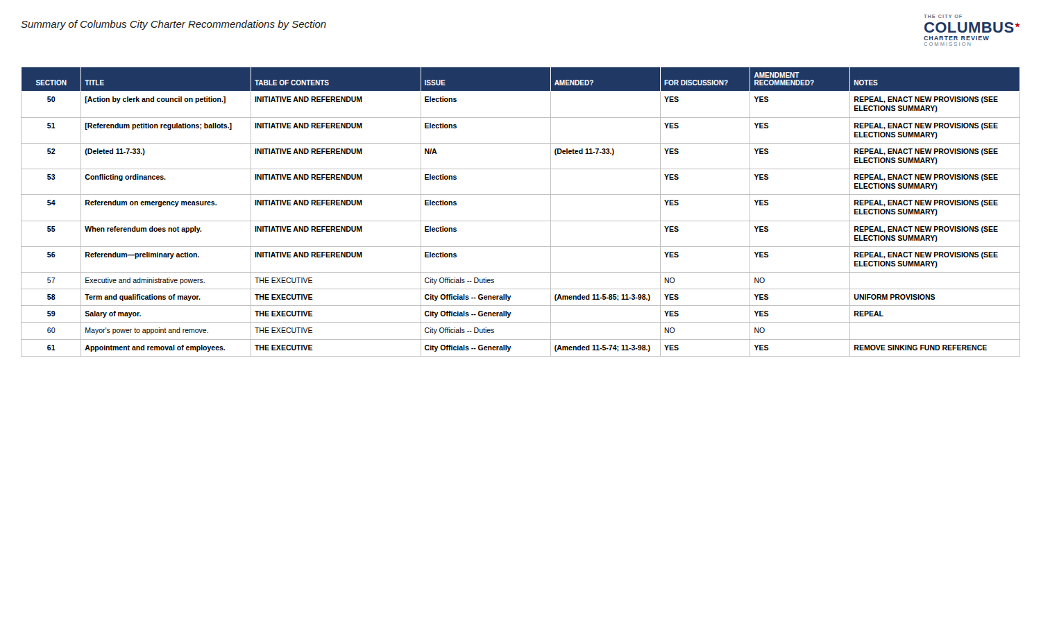Summary of Columbus City Charter Recommendations by Section
THE CITY OF
COLUMBUS★
CHARTER REVIEW
COMMISSION
| SECTION | TITLE | TABLE OF CONTENTS | ISSUE | AMENDED? | FOR DISCUSSION? | AMENDMENT RECOMMENDED? | NOTES |
| --- | --- | --- | --- | --- | --- | --- | --- |
| 50 | [Action by clerk and council on petition.] | INITIATIVE AND REFERENDUM | Elections | | YES | YES | REPEAL, ENACT NEW PROVISIONS (SEE ELECTIONS SUMMARY) |
| 51 | [Referendum petition regulations; ballots.] | INITIATIVE AND REFERENDUM | Elections | | YES | YES | REPEAL, ENACT NEW PROVISIONS (SEE ELECTIONS SUMMARY) |
| 52 | (Deleted 11-7-33.) | INITIATIVE AND REFERENDUM | N/A | (Deleted 11-7-33.) | YES | YES | REPEAL, ENACT NEW PROVISIONS (SEE ELECTIONS SUMMARY) |
| 53 | Conflicting ordinances. | INITIATIVE AND REFERENDUM | Elections | | YES | YES | REPEAL, ENACT NEW PROVISIONS (SEE ELECTIONS SUMMARY) |
| 54 | Referendum on emergency measures. | INITIATIVE AND REFERENDUM | Elections | | YES | YES | REPEAL, ENACT NEW PROVISIONS (SEE ELECTIONS SUMMARY) |
| 55 | When referendum does not apply. | INITIATIVE AND REFERENDUM | Elections | | YES | YES | REPEAL, ENACT NEW PROVISIONS (SEE ELECTIONS SUMMARY) |
| 56 | Referendum—preliminary action. | INITIATIVE AND REFERENDUM | Elections | | YES | YES | REPEAL, ENACT NEW PROVISIONS (SEE ELECTIONS SUMMARY) |
| 57 | Executive and administrative powers. | THE EXECUTIVE | City Officials -- Duties | | NO | NO | |
| 58 | Term and qualifications of mayor. | THE EXECUTIVE | City Officials -- Generally | (Amended 11-5-85; 11-3-98.) | YES | YES | UNIFORM PROVISIONS |
| 59 | Salary of mayor. | THE EXECUTIVE | City Officials -- Generally | | YES | YES | REPEAL |
| 60 | Mayor's power to appoint and remove. | THE EXECUTIVE | City Officials -- Duties | | NO | NO | |
| 61 | Appointment and removal of employees. | THE EXECUTIVE | City Officials -- Generally | (Amended 11-5-74; 11-3-98.) | YES | YES | REMOVE SINKING FUND REFERENCE |